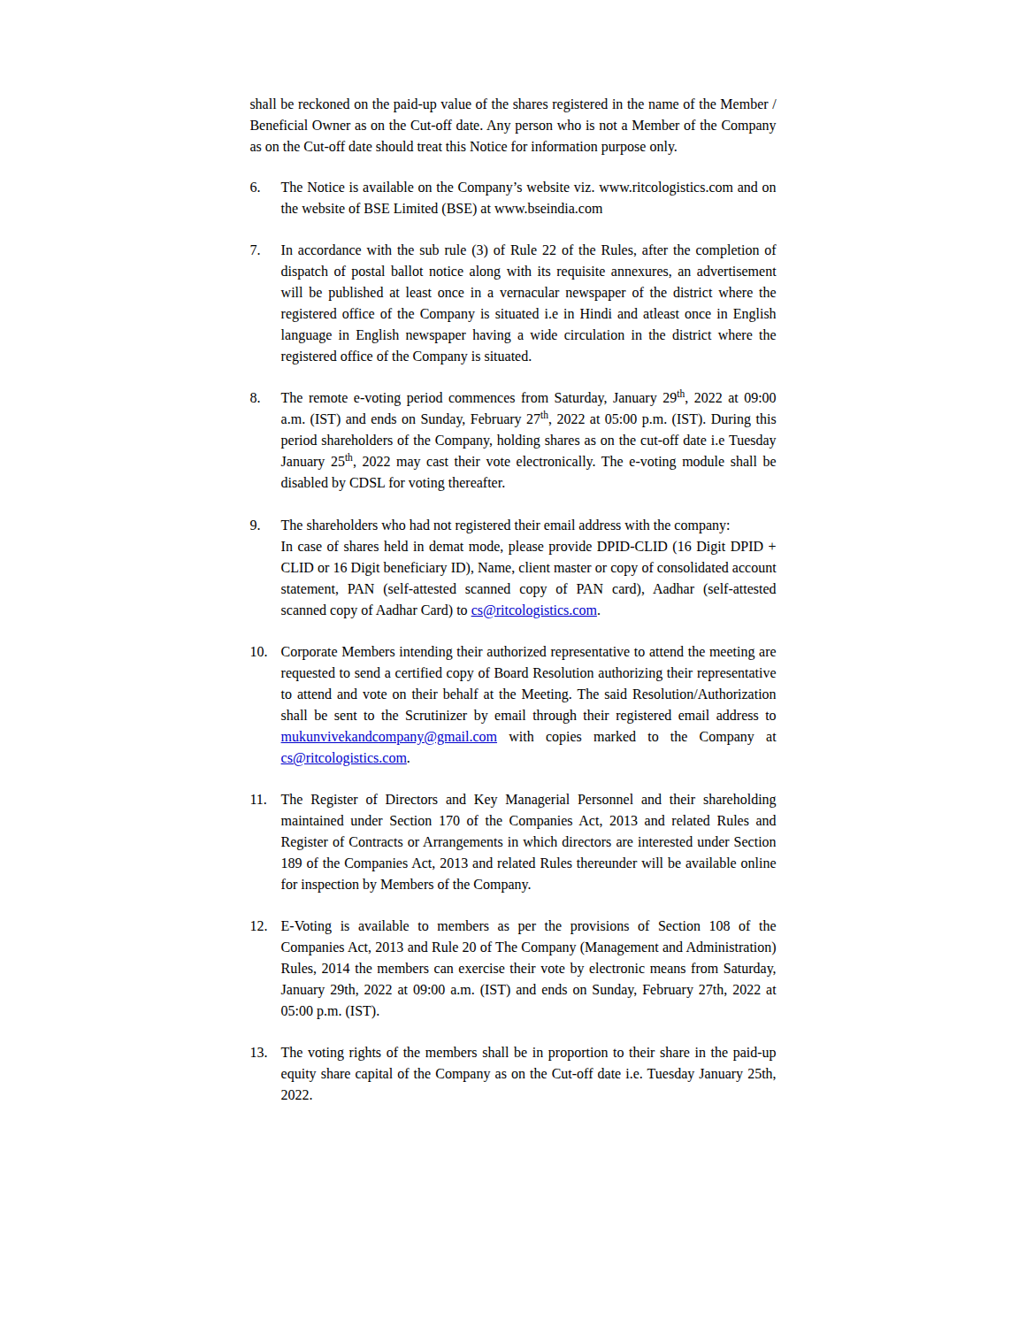shall be reckoned on the paid-up value of the shares registered in the name of the Member / Beneficial Owner as on the Cut-off date. Any person who is not a Member of the Company as on the Cut-off date should treat this Notice for information purpose only.
The Notice is available on the Company’s website viz. www.ritcologistics.com and on the website of BSE Limited (BSE) at www.bseindia.com
In accordance with the sub rule (3) of Rule 22 of the Rules, after the completion of dispatch of postal ballot notice along with its requisite annexures, an advertisement will be published at least once in a vernacular newspaper of the district where the registered office of the Company is situated i.e in Hindi and atleast once in English language in English newspaper having a wide circulation in the district where the registered office of the Company is situated.
The remote e-voting period commences from Saturday, January 29th, 2022 at 09:00 a.m. (IST) and ends on Sunday, February 27th, 2022 at 05:00 p.m. (IST). During this period shareholders of the Company, holding shares as on the cut-off date i.e Tuesday January 25th, 2022 may cast their vote electronically. The e-voting module shall be disabled by CDSL for voting thereafter.
The shareholders who had not registered their email address with the company:
In case of shares held in demat mode, please provide DPID-CLID (16 Digit DPID + CLID or 16 Digit beneficiary ID), Name, client master or copy of consolidated account statement, PAN (self-attested scanned copy of PAN card), Aadhar (self-attested scanned copy of Aadhar Card) to cs@ritcologistics.com.
Corporate Members intending their authorized representative to attend the meeting are requested to send a certified copy of Board Resolution authorizing their representative to attend and vote on their behalf at the Meeting. The said Resolution/Authorization shall be sent to the Scrutinizer by email through their registered email address to mukunvivekandcompany@gmail.com with copies marked to the Company at cs@ritcologistics.com.
The Register of Directors and Key Managerial Personnel and their shareholding maintained under Section 170 of the Companies Act, 2013 and related Rules and Register of Contracts or Arrangements in which directors are interested under Section 189 of the Companies Act, 2013 and related Rules thereunder will be available online for inspection by Members of the Company.
E-Voting is available to members as per the provisions of Section 108 of the Companies Act, 2013 and Rule 20 of The Company (Management and Administration) Rules, 2014 the members can exercise their vote by electronic means from Saturday, January 29th, 2022 at 09:00 a.m. (IST) and ends on Sunday, February 27th, 2022 at 05:00 p.m. (IST).
The voting rights of the members shall be in proportion to their share in the paid-up equity share capital of the Company as on the Cut-off date i.e. Tuesday January 25th, 2022.